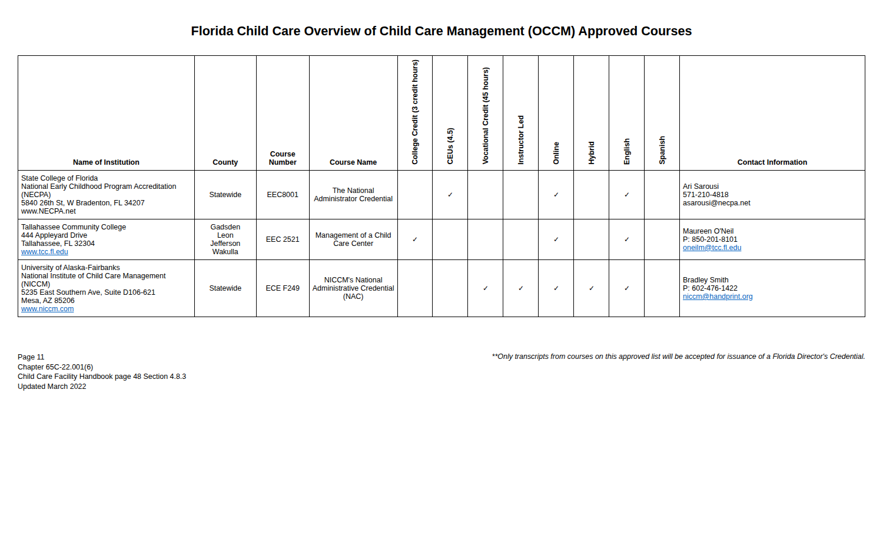Florida Child Care Overview of Child Care Management (OCCM) Approved Courses
| Name of Institution | County | Course Number | Course Name | College Credit (3 credit hours) | CEUs (4.5) | Vocational Credit (45 hours) | Instructor Led | Online | Hybrid | English | Spanish | Contact Information |
| --- | --- | --- | --- | --- | --- | --- | --- | --- | --- | --- | --- | --- |
| State College of Florida National Early Childhood Program Accreditation (NECPA) 5840 26th St, W Bradenton, FL 34207 www.NECPA.net | Statewide | EEC8001 | The National Administrator Credential | | ✓ | | | ✓ | | ✓ | | Ari Sarousi 571-210-4818 asarousi@necpa.net |
| Tallahassee Community College 444 Appleyard Drive Tallahassee, FL 32304 www.tcc.fl.edu | Gadsden Leon Jefferson Wakulla | EEC 2521 | Management of a Child Care Center | ✓ | | | | ✓ | | ✓ | | Maureen O'Neil P: 850-201-8101 oneilm@tcc.fl.edu |
| University of Alaska-Fairbanks National Institute of Child Care Management (NICCM) 5235 East Southern Ave, Suite D106-621 Mesa, AZ 85206 www.niccm.com | Statewide | ECE F249 | NICCM's National Administrative Credential (NAC) | | | ✓ | ✓ | ✓ | ✓ | ✓ | | Bradley Smith P: 602-476-1422 niccm@handprint.org |
Page 11
Chapter 65C-22.001(6)
Child Care Facility Handbook page 48 Section 4.8.3
Updated March 2022
**Only transcripts from courses on this approved list will be accepted for issuance of a Florida Director's Credential.